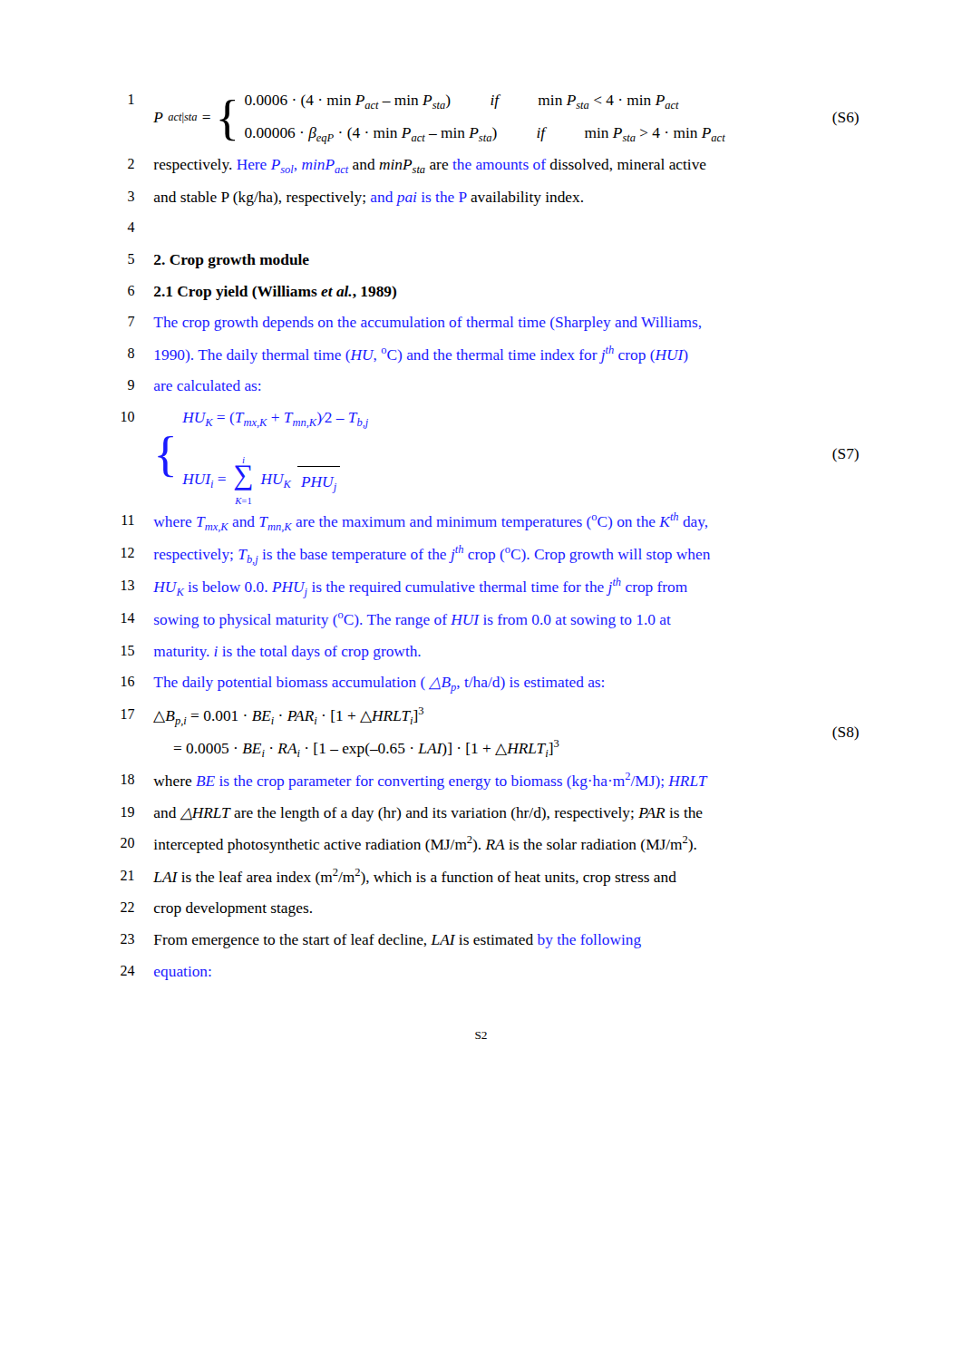1
Pact|sta = { 0.0006 · (4 · min Pact – min Psta) if min Psta < 4 · min Pact 0.00006 · βeqP · (4 · min Pact – min Psta) if min Psta > 4 · min Pact
(S6)
2
respectively. Here Psol, minPact and minPsta are the amounts of dissolved, mineral active
3
and stable P (kg/ha), respectively; and pai is the P availability index.
4
5
2. Crop growth module
6
2.1 Crop yield (Williams et al., 1989)
7
The crop growth depends on the accumulation of thermal time (Sharpley and Williams,
8
1990). The daily thermal time (HU, oC) and the thermal time index for jth crop (HUI)
9
are calculated as:
10
{ HUK = (Tmx,K + Tmn,K)⁄2 – Tb,j HUIi = i ∑ K=1 HUK PHUj
(S7)
11
where Tmx,K and Tmn,K are the maximum and minimum temperatures (oC) on the Kth day,
12
respectively; Tb,j is the base temperature of the jth crop (oC). Crop growth will stop when
13
HUK is below 0.0. PHUj is the required cumulative thermal time for the jth crop from
14
sowing to physical maturity (oC). The range of HUI is from 0.0 at sowing to 1.0 at
15
maturity. i is the total days of crop growth.
16
The daily potential biomass accumulation ( △Bp, t/ha/d) is estimated as:
17
△Bp,i = 0.001 · BEi · PARi · [1 + △HRLTi]3
= 0.0005 · BEi · RAi · [1 – exp(–0.65 · LAI)] · [1 + △HRLTi]3
(S8)
18
where BE is the crop parameter for converting energy to biomass (kg·ha·m2/MJ); HRLT
19
and △HRLT are the length of a day (hr) and its variation (hr/d), respectively; PAR is the
20
intercepted photosynthetic active radiation (MJ/m2). RA is the solar radiation (MJ/m2).
21
LAI is the leaf area index (m2/m2), which is a function of heat units, crop stress and
22
crop development stages.
23
From emergence to the start of leaf decline, LAI is estimated by the following
24
equation:
S2